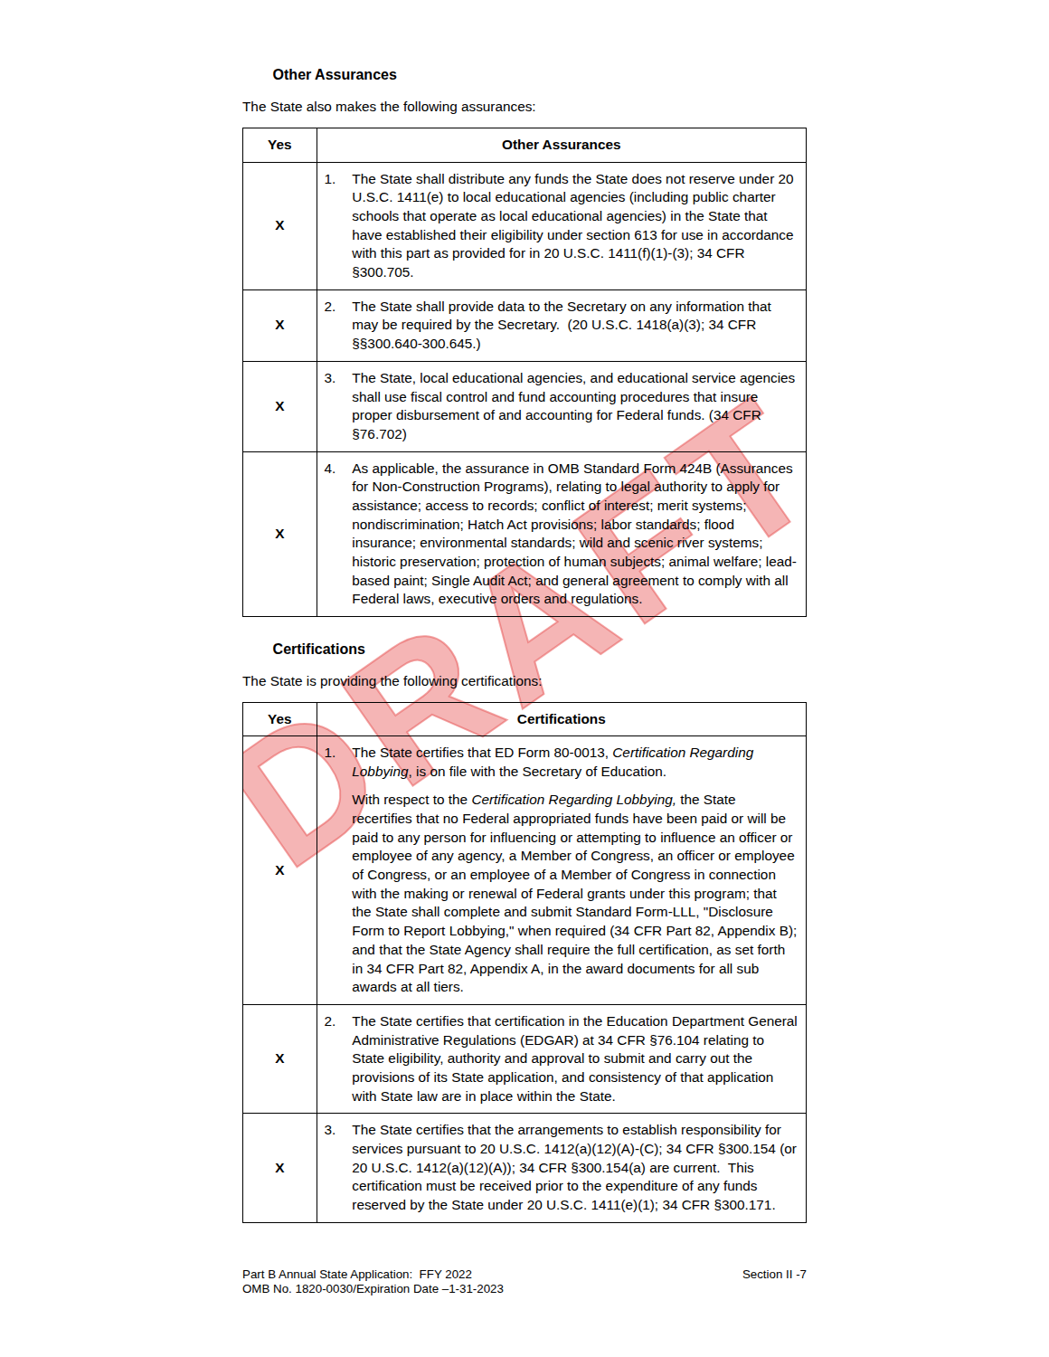DRAFT
B. Other Assurances
The State also makes the following assurances:
| Yes | Other Assurances |
| --- | --- |
| X | 1. The State shall distribute any funds the State does not reserve under 20 U.S.C. 1411(e) to local educational agencies (including public charter schools that operate as local educational agencies) in the State that have established their eligibility under section 613 for use in accordance with this part as provided for in 20 U.S.C. 1411(f)(1)-(3); 34 CFR §300.705. |
| X | 2. The State shall provide data to the Secretary on any information that may be required by the Secretary. (20 U.S.C. 1418(a)(3); 34 CFR §§300.640-300.645.) |
| X | 3. The State, local educational agencies, and educational service agencies shall use fiscal control and fund accounting procedures that insure proper disbursement of and accounting for Federal funds. (34 CFR §76.702) |
| X | 4. As applicable, the assurance in OMB Standard Form 424B (Assurances for Non-Construction Programs), relating to legal authority to apply for assistance; access to records; conflict of interest; merit systems; nondiscrimination; Hatch Act provisions; labor standards; flood insurance; environmental standards; wild and scenic river systems; historic preservation; protection of human subjects; animal welfare; lead-based paint; Single Audit Act; and general agreement to comply with all Federal laws, executive orders and regulations. |
C. Certifications
The State is providing the following certifications:
| Yes | Certifications |
| --- | --- |
| X | 1. The State certifies that ED Form 80-0013, Certification Regarding Lobbying , is on file with the Secretary of Education. With respect to the Certification Regarding Lobbying, the State recertifies that no Federal appropriated funds have been paid or will be paid to any person for influencing or attempting to influence an officer or employee of any agency, a Member of Congress, an officer or employee of Congress, or an employee of a Member of Congress in connection with the making or renewal of Federal grants under this program; that the State shall complete and submit Standard Form-LLL, "Disclosure Form to Report Lobbying," when required (34 CFR Part 82, Appendix B); and that the State Agency shall require the full certification, as set forth in 34 CFR Part 82, Appendix A, in the award documents for all sub awards at all tiers. |
| X | 2. The State certifies that certification in the Education Department General Administrative Regulations (EDGAR) at 34 CFR §76.104 relating to State eligibility, authority and approval to submit and carry out the provisions of its State application, and consistency of that application with State law are in place within the State. |
| X | 3. The State certifies that the arrangements to establish responsibility for services pursuant to 20 U.S.C. 1412(a)(12)(A)-(C); 34 CFR §300.154 (or 20 U.S.C. 1412(a)(12)(A)); 34 CFR §300.154(a) are current. This certification must be received prior to the expenditure of any funds reserved by the State under 20 U.S.C. 1411(e)(1); 34 CFR §300.171. |
Part B Annual State Application: FFY 2022
OMB No. 1820-0030/Expiration Date –1-31-2023
Section II -7